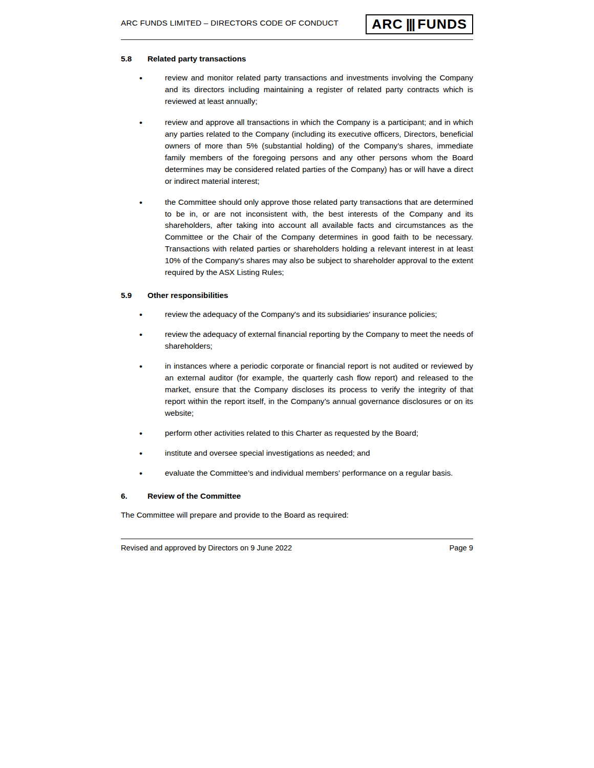ARC FUNDS LIMITED – DIRECTORS CODE OF CONDUCT
ARC|||FUNDS
5.8 Related party transactions
review and monitor related party transactions and investments involving the Company and its directors including maintaining a register of related party contracts which is reviewed at least annually;
review and approve all transactions in which the Company is a participant; and in which any parties related to the Company (including its executive officers, Directors, beneficial owners of more than 5% (substantial holding) of the Company’s shares, immediate family members of the foregoing persons and any other persons whom the Board determines may be considered related parties of the Company) has or will have a direct or indirect material interest;
the Committee should only approve those related party transactions that are determined to be in, or are not inconsistent with, the best interests of the Company and its shareholders, after taking into account all available facts and circumstances as the Committee or the Chair of the Company determines in good faith to be necessary. Transactions with related parties or shareholders holding a relevant interest in at least 10% of the Company's shares may also be subject to shareholder approval to the extent required by the ASX Listing Rules;
5.9 Other responsibilities
review the adequacy of the Company's and its subsidiaries' insurance policies;
review the adequacy of external financial reporting by the Company to meet the needs of shareholders;
in instances where a periodic corporate or financial report is not audited or reviewed by an external auditor (for example, the quarterly cash flow report) and released to the market, ensure that the Company discloses its process to verify the integrity of that report within the report itself, in the Company’s annual governance disclosures or on its website;
perform other activities related to this Charter as requested by the Board;
institute and oversee special investigations as needed; and
evaluate the Committee’s and individual members’ performance on a regular basis.
6. Review of the Committee
The Committee will prepare and provide to the Board as required:
Revised and approved by Directors on 9 June 2022
Page 9